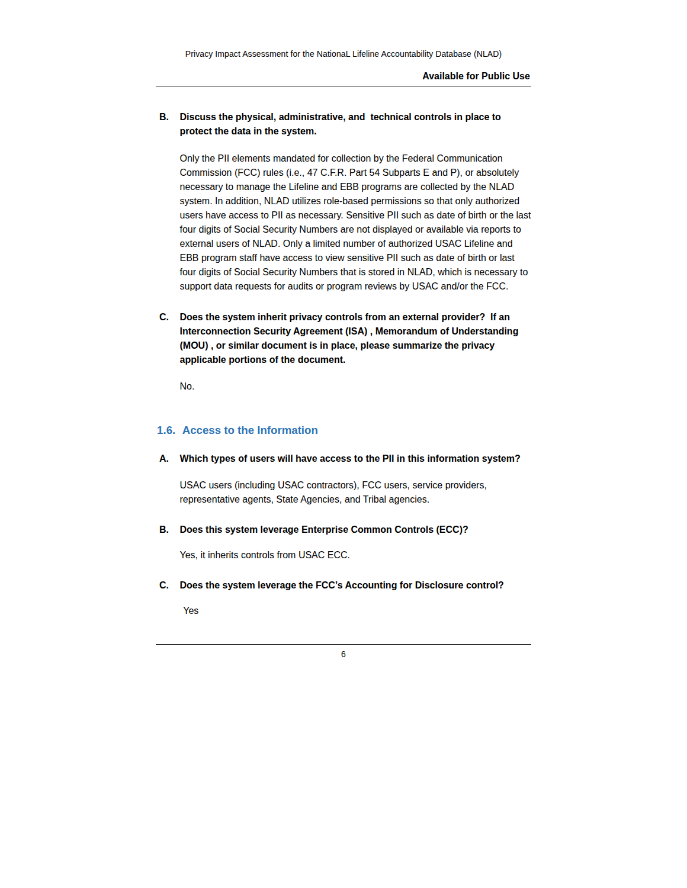Privacy Impact Assessment for the NationaL Lifeline Accountability Database (NLAD)
Available for Public Use
B.
Discuss the physical, administrative, and technical controls in place to protect the data in the system.
Only the PII elements mandated for collection by the Federal Communication Commission (FCC) rules (i.e., 47 C.F.R. Part 54 Subparts E and P), or absolutely necessary to manage the Lifeline and EBB programs are collected by the NLAD system. In addition, NLAD utilizes role-based permissions so that only authorized users have access to PII as necessary. Sensitive PII such as date of birth or the last four digits of Social Security Numbers are not displayed or available via reports to external users of NLAD. Only a limited number of authorized USAC Lifeline and EBB program staff have access to view sensitive PII such as date of birth or last four digits of Social Security Numbers that is stored in NLAD, which is necessary to support data requests for audits or program reviews by USAC and/or the FCC.
C.
Does the system inherit privacy controls from an external provider? If an Interconnection Security Agreement (ISA) , Memorandum of Understanding (MOU) , or similar document is in place, please summarize the privacy applicable portions of the document.
No.
1.6. Access to the Information
A.
Which types of users will have access to the PII in this information system?
USAC users (including USAC contractors), FCC users, service providers, representative agents, State Agencies, and Tribal agencies.
B.
Does this system leverage Enterprise Common Controls (ECC)?
Yes, it inherits controls from USAC ECC.
C.
Does the system leverage the FCC’s Accounting for Disclosure control?
Yes
6